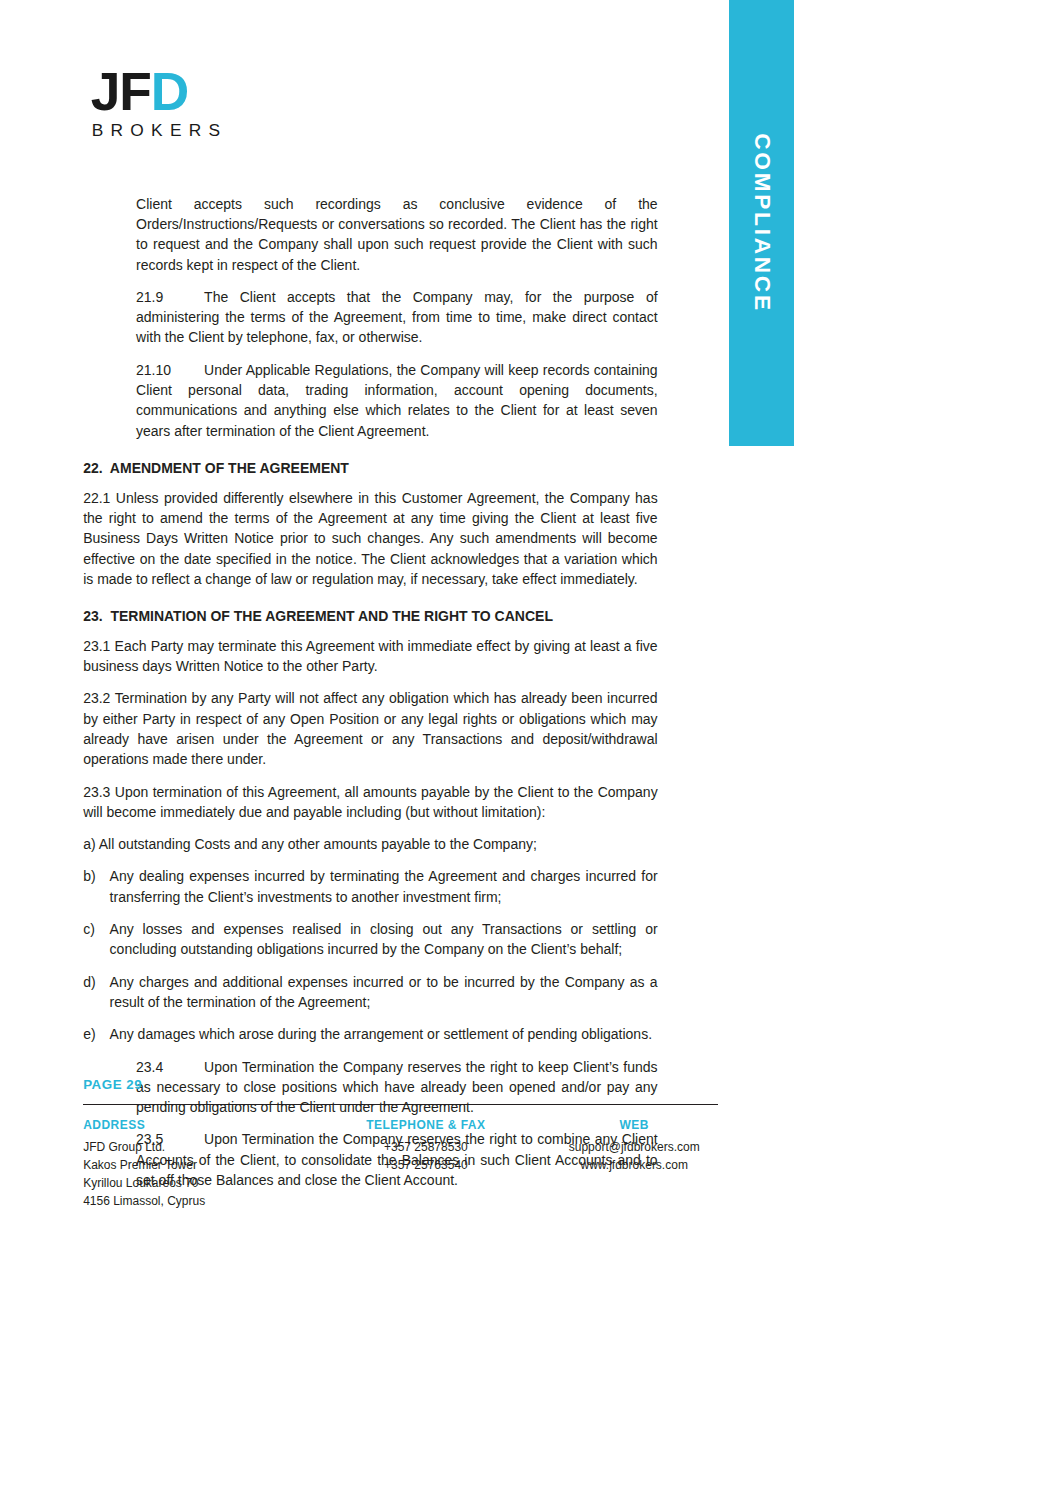COMPLIANCE
JFD
BROKERS
Client accepts such recordings as conclusive evidence of the Orders/Instructions/Requests or conversations so recorded. The Client has the right to request and the Company shall upon such request provide the Client with such records kept in respect of the Client.
21.9 The Client accepts that the Company may, for the purpose of administering the terms of the Agreement, from time to time, make direct contact with the Client by telephone, fax, or otherwise.
21.10 Under Applicable Regulations, the Company will keep records containing Client personal data, trading information, account opening documents, communications and anything else which relates to the Client for at least seven years after termination of the Client Agreement.
22. AMENDMENT OF THE AGREEMENT
22.1 Unless provided differently elsewhere in this Customer Agreement, the Company has the right to amend the terms of the Agreement at any time giving the Client at least five Business Days Written Notice prior to such changes. Any such amendments will become effective on the date specified in the notice. The Client acknowledges that a variation which is made to reflect a change of law or regulation may, if necessary, take effect immediately.
23. TERMINATION OF THE AGREEMENT AND THE RIGHT TO CANCEL
23.1 Each Party may terminate this Agreement with immediate effect by giving at least a five business days Written Notice to the other Party.
23.2 Termination by any Party will not affect any obligation which has already been incurred by either Party in respect of any Open Position or any legal rights or obligations which may already have arisen under the Agreement or any Transactions and deposit/withdrawal operations made there under.
23.3 Upon termination of this Agreement, all amounts payable by the Client to the Company will become immediately due and payable including (but without limitation):
a) All outstanding Costs and any other amounts payable to the Company;
b) Any dealing expenses incurred by terminating the Agreement and charges incurred for transferring the Client’s investments to another investment firm;
c) Any losses and expenses realised in closing out any Transactions or settling or concluding outstanding obligations incurred by the Company on the Client’s behalf;
d) Any charges and additional expenses incurred or to be incurred by the Company as a result of the termination of the Agreement;
e) Any damages which arose during the arrangement or settlement of pending obligations.
23.4 Upon Termination the Company reserves the right to keep Client’s funds as necessary to close positions which have already been opened and/or pay any pending obligations of the Client under the Agreement.
23.5 Upon Termination the Company reserves the right to combine any Client Accounts of the Client, to consolidate the Balances in such Client Accounts and to set off those Balances and close the Client Account.
PAGE 29
ADDRESS
JFD Group Ltd.
Kakos Premier Tower
Kyrillou Loukareos 70
4156 Limassol, Cyprus
TELEPHONE & FAX
+357 25878530
+357 25763540
WEB
support@jfdbrokers.com
www.jfdbrokers.com